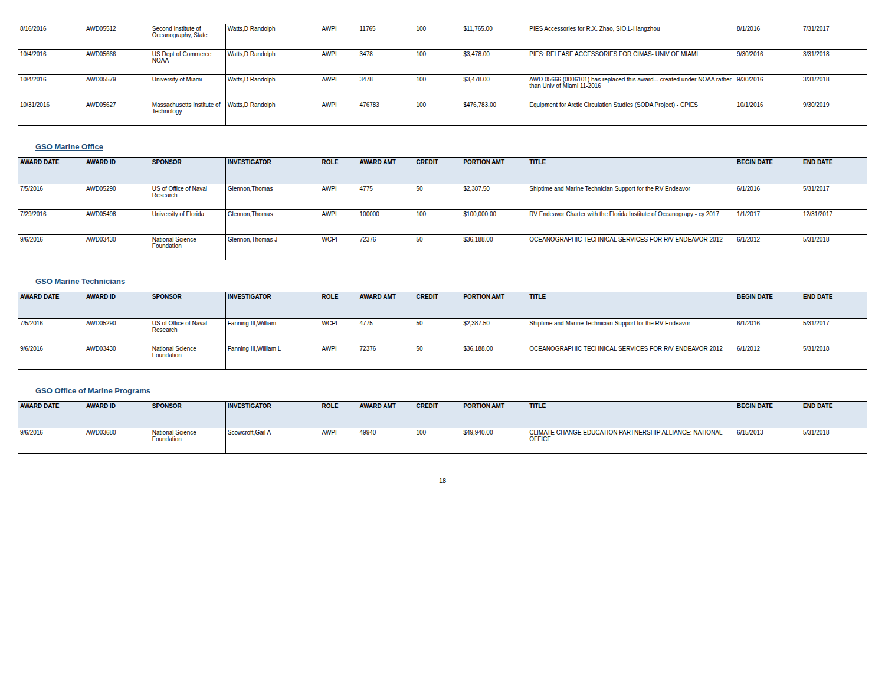| 8/16/2016 | AWD05512 | Second Institute of Oceanography, State | Watts,D Randolph | AWPI | 11765 | 100 | $11,765.00 | PIES Accessories for R.X. Zhao, SIO.L-Hangzhou | 8/1/2016 | 7/31/2017 |
| 10/4/2016 | AWD05666 | US Dept of Commerce NOAA | Watts,D Randolph | AWPI | 3478 | 100 | $3,478.00 | PIES: RELEASE ACCESSORIES FOR CIMAS- UNIV OF MIAMI | 9/30/2016 | 3/31/2018 |
| 10/4/2016 | AWD05579 | University of Miami | Watts,D Randolph | AWPI | 3478 | 100 | $3,478.00 | AWD 05666 (0006101) has replaced this award... created under NOAA rather than Univ of Miami 11-2016 | 9/30/2016 | 3/31/2018 |
| 10/31/2016 | AWD05627 | Massachusetts Institute of Technology | Watts,D Randolph | AWPI | 476783 | 100 | $476,783.00 | Equipment for Arctic Circulation Studies (SODA Project) - CPIES | 10/1/2016 | 9/30/2019 |
GSO Marine Office
| AWARD DATE | AWARD ID | SPONSOR | INVESTIGATOR | ROLE | AWARD AMT | CREDIT | PORTION AMT | TITLE | BEGIN DATE | END DATE |
| --- | --- | --- | --- | --- | --- | --- | --- | --- | --- | --- |
| 7/5/2016 | AWD05290 | US of Office of Naval Research | Glennon,Thomas | AWPI | 4775 | 50 | $2,387.50 | Shiptime and Marine Technician Support for the RV Endeavor | 6/1/2016 | 5/31/2017 |
| 7/29/2016 | AWD05498 | University of Florida | Glennon,Thomas | AWPI | 100000 | 100 | $100,000.00 | RV Endeavor Charter with the Florida Institute of Oceanograpy - cy 2017 | 1/1/2017 | 12/31/2017 |
| 9/6/2016 | AWD03430 | National Science Foundation | Glennon,Thomas J | WCPI | 72376 | 50 | $36,188.00 | OCEANOGRAPHIC TECHNICAL SERVICES FOR R/V ENDEAVOR 2012 | 6/1/2012 | 5/31/2018 |
GSO Marine Technicians
| AWARD DATE | AWARD ID | SPONSOR | INVESTIGATOR | ROLE | AWARD AMT | CREDIT | PORTION AMT | TITLE | BEGIN DATE | END DATE |
| --- | --- | --- | --- | --- | --- | --- | --- | --- | --- | --- |
| 7/5/2016 | AWD05290 | US of Office of Naval Research | Fanning III,William | WCPI | 4775 | 50 | $2,387.50 | Shiptime and Marine Technician Support for the RV Endeavor | 6/1/2016 | 5/31/2017 |
| 9/6/2016 | AWD03430 | National Science Foundation | Fanning III,William L | AWPI | 72376 | 50 | $36,188.00 | OCEANOGRAPHIC TECHNICAL SERVICES FOR R/V ENDEAVOR 2012 | 6/1/2012 | 5/31/2018 |
GSO Office of Marine Programs
| AWARD DATE | AWARD ID | SPONSOR | INVESTIGATOR | ROLE | AWARD AMT | CREDIT | PORTION AMT | TITLE | BEGIN DATE | END DATE |
| --- | --- | --- | --- | --- | --- | --- | --- | --- | --- | --- |
| 9/6/2016 | AWD03680 | National Science Foundation | Scowcroft,Gail A | AWPI | 49940 | 100 | $49,940.00 | CLIMATE CHANGE EDUCATION PARTNERSHIP ALLIANCE: NATIONAL OFFICE | 6/15/2013 | 5/31/2018 |
18